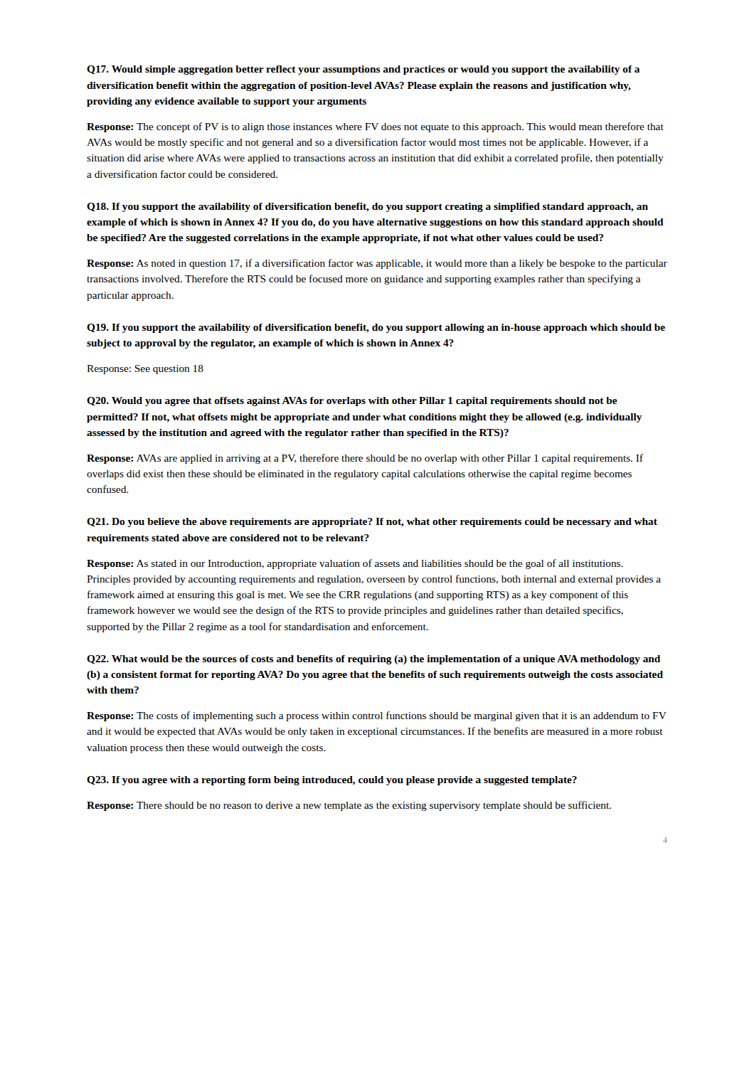Q17. Would simple aggregation better reflect your assumptions and practices or would you support the availability of a diversification benefit within the aggregation of position-level AVAs? Please explain the reasons and justification why, providing any evidence available to support your arguments
Response: The concept of PV is to align those instances where FV does not equate to this approach. This would mean therefore that AVAs would be mostly specific and not general and so a diversification factor would most times not be applicable. However, if a situation did arise where AVAs were applied to transactions across an institution that did exhibit a correlated profile, then potentially a diversification factor could be considered.
Q18. If you support the availability of diversification benefit, do you support creating a simplified standard approach, an example of which is shown in Annex 4? If you do, do you have alternative suggestions on how this standard approach should be specified? Are the suggested correlations in the example appropriate, if not what other values could be used?
Response: As noted in question 17, if a diversification factor was applicable, it would more than a likely be bespoke to the particular transactions involved. Therefore the RTS could be focused more on guidance and supporting examples rather than specifying a particular approach.
Q19. If you support the availability of diversification benefit, do you support allowing an in-house approach which should be subject to approval by the regulator, an example of which is shown in Annex 4?
Response: See question 18
Q20. Would you agree that offsets against AVAs for overlaps with other Pillar 1 capital requirements should not be permitted? If not, what offsets might be appropriate and under what conditions might they be allowed (e.g. individually assessed by the institution and agreed with the regulator rather than specified in the RTS)?
Response: AVAs are applied in arriving at a PV, therefore there should be no overlap with other Pillar 1 capital requirements. If overlaps did exist then these should be eliminated in the regulatory capital calculations otherwise the capital regime becomes confused.
Q21. Do you believe the above requirements are appropriate? If not, what other requirements could be necessary and what requirements stated above are considered not to be relevant?
Response: As stated in our Introduction, appropriate valuation of assets and liabilities should be the goal of all institutions. Principles provided by accounting requirements and regulation, overseen by control functions, both internal and external provides a framework aimed at ensuring this goal is met. We see the CRR regulations (and supporting RTS) as a key component of this framework however we would see the design of the RTS to provide principles and guidelines rather than detailed specifics, supported by the Pillar 2 regime as a tool for standardisation and enforcement.
Q22. What would be the sources of costs and benefits of requiring (a) the implementation of a unique AVA methodology and (b) a consistent format for reporting AVA? Do you agree that the benefits of such requirements outweigh the costs associated with them?
Response: The costs of implementing such a process within control functions should be marginal given that it is an addendum to FV and it would be expected that AVAs would be only taken in exceptional circumstances. If the benefits are measured in a more robust valuation process then these would outweigh the costs.
Q23. If you agree with a reporting form being introduced, could you please provide a suggested template?
Response: There should be no reason to derive a new template as the existing supervisory template should be sufficient.
4